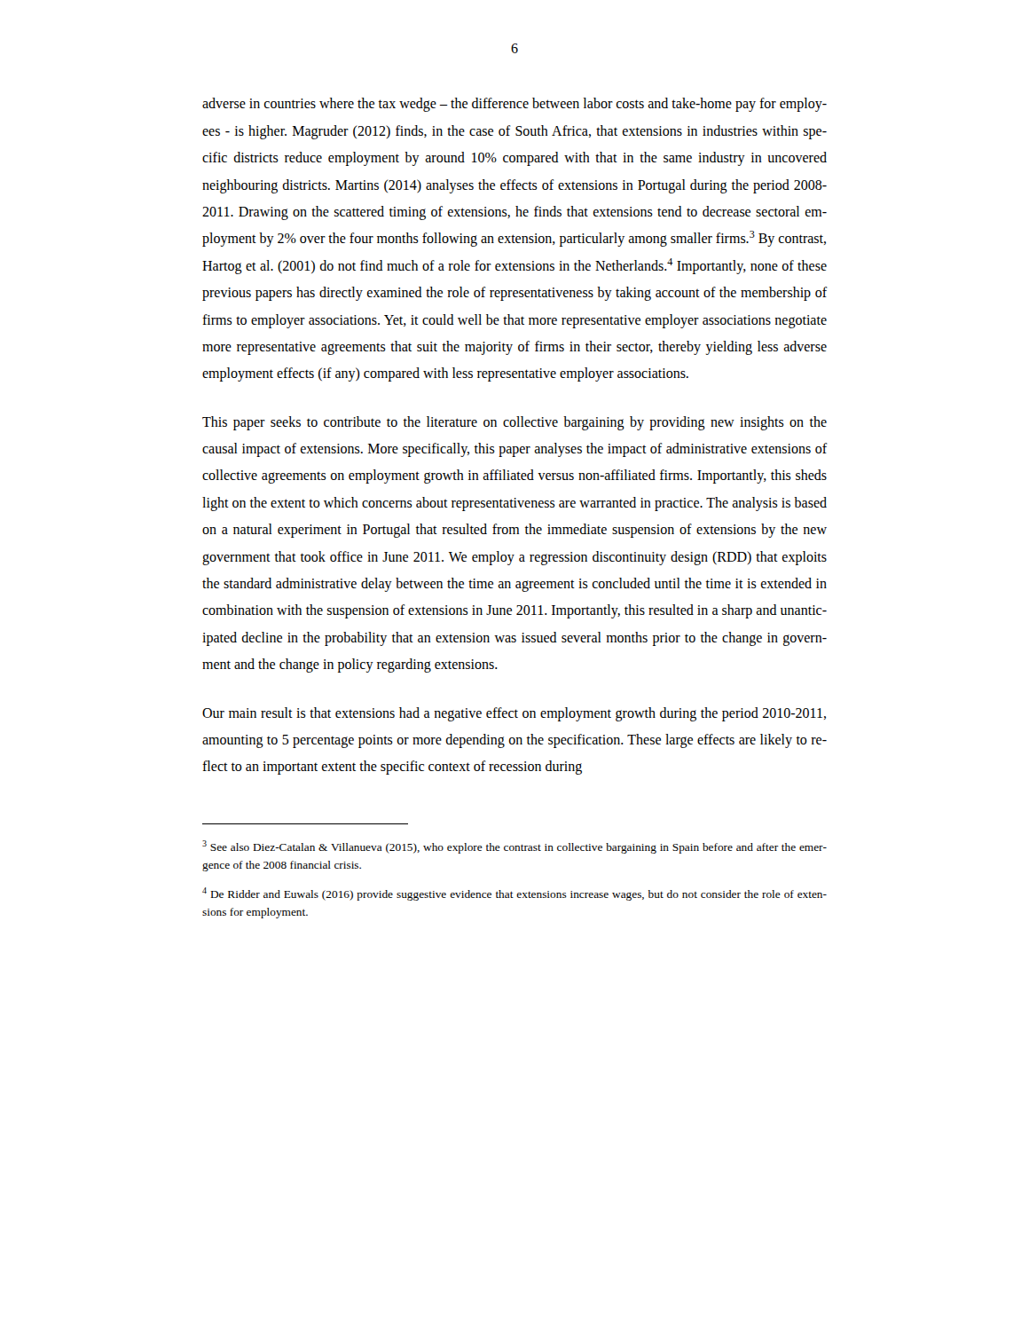6
adverse in countries where the tax wedge – the difference between labor costs and take-home pay for employees - is higher. Magruder (2012) finds, in the case of South Africa, that extensions in industries within specific districts reduce employment by around 10% compared with that in the same industry in uncovered neighbouring districts. Martins (2014) analyses the effects of extensions in Portugal during the period 2008-2011. Drawing on the scattered timing of extensions, he finds that extensions tend to decrease sectoral employment by 2% over the four months following an extension, particularly among smaller firms.3 By contrast, Hartog et al. (2001) do not find much of a role for extensions in the Netherlands.4 Importantly, none of these previous papers has directly examined the role of representativeness by taking account of the membership of firms to employer associations. Yet, it could well be that more representative employer associations negotiate more representative agreements that suit the majority of firms in their sector, thereby yielding less adverse employment effects (if any) compared with less representative employer associations.
This paper seeks to contribute to the literature on collective bargaining by providing new insights on the causal impact of extensions. More specifically, this paper analyses the impact of administrative extensions of collective agreements on employment growth in affiliated versus non-affiliated firms. Importantly, this sheds light on the extent to which concerns about representativeness are warranted in practice. The analysis is based on a natural experiment in Portugal that resulted from the immediate suspension of extensions by the new government that took office in June 2011. We employ a regression discontinuity design (RDD) that exploits the standard administrative delay between the time an agreement is concluded until the time it is extended in combination with the suspension of extensions in June 2011. Importantly, this resulted in a sharp and unanticipated decline in the probability that an extension was issued several months prior to the change in government and the change in policy regarding extensions.
Our main result is that extensions had a negative effect on employment growth during the period 2010-2011, amounting to 5 percentage points or more depending on the specification. These large effects are likely to reflect to an important extent the specific context of recession during
3 See also Diez-Catalan & Villanueva (2015), who explore the contrast in collective bargaining in Spain before and after the emergence of the 2008 financial crisis.
4 De Ridder and Euwals (2016) provide suggestive evidence that extensions increase wages, but do not consider the role of extensions for employment.